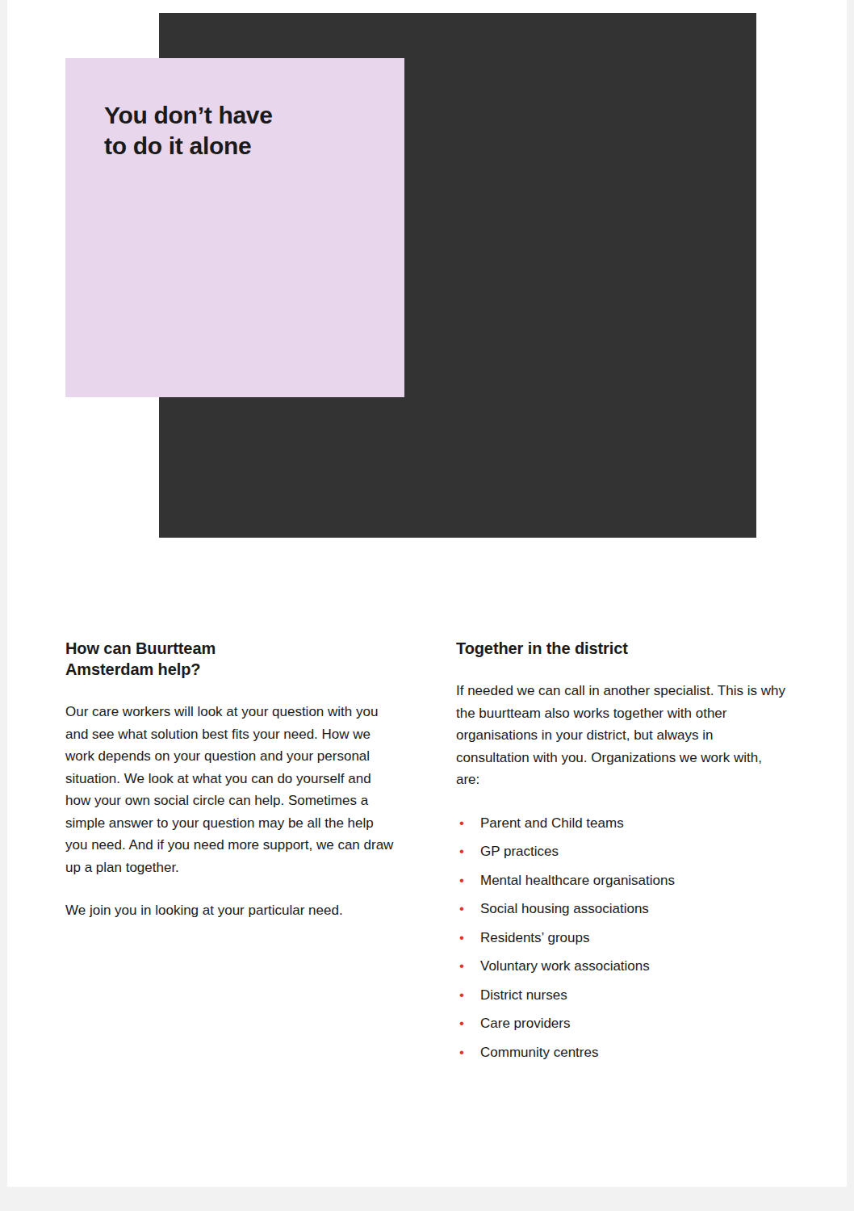You don’t have
to do it alone
How can Buurtteam
Amsterdam help?
Our care workers will look at your question with you and see what solution best fits your need. How we work depends on your question and your personal situation. We look at what you can do yourself and how your own social circle can help. Sometimes a simple answer to your question may be all the help you need. And if you need more support, we can draw up a plan together.
We join you in looking at your particular need.
Together in the district
If needed we can call in another specialist. This is why the buurtteam also works together with other organisations in your district, but always in consultation with you. Organizations we work with, are:
Parent and Child teams
GP practices
Mental healthcare organisations
Social housing associations
Residents’ groups
Voluntary work associations
District nurses
Care providers
Community centres